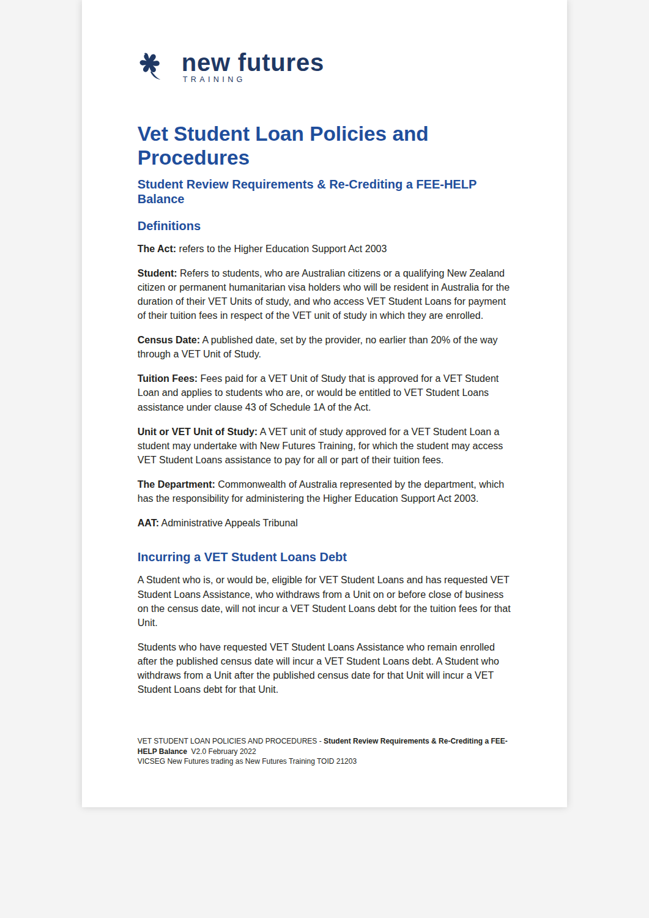new futures TRAINING
Vet Student Loan Policies and Procedures
Student Review Requirements & Re-Crediting a FEE-HELP Balance
Definitions
The Act: refers to the Higher Education Support Act 2003
Student: Refers to students, who are Australian citizens or a qualifying New Zealand citizen or permanent humanitarian visa holders who will be resident in Australia for the duration of their VET Units of study, and who access VET Student Loans for payment of their tuition fees in respect of the VET unit of study in which they are enrolled.
Census Date: A published date, set by the provider, no earlier than 20% of the way through a VET Unit of Study.
Tuition Fees: Fees paid for a VET Unit of Study that is approved for a VET Student Loan and applies to students who are, or would be entitled to VET Student Loans assistance under clause 43 of Schedule 1A of the Act.
Unit or VET Unit of Study: A VET unit of study approved for a VET Student Loan a student may undertake with New Futures Training, for which the student may access VET Student Loans assistance to pay for all or part of their tuition fees.
The Department: Commonwealth of Australia represented by the department, which has the responsibility for administering the Higher Education Support Act 2003.
AAT: Administrative Appeals Tribunal
Incurring a VET Student Loans Debt
A Student who is, or would be, eligible for VET Student Loans and has requested VET Student Loans Assistance, who withdraws from a Unit on or before close of business on the census date, will not incur a VET Student Loans debt for the tuition fees for that Unit.
Students who have requested VET Student Loans Assistance who remain enrolled after the published census date will incur a VET Student Loans debt. A Student who withdraws from a Unit after the published census date for that Unit will incur a VET Student Loans debt for that Unit.
VET STUDENT LOAN POLICIES AND PROCEDURES - Student Review Requirements & Re-Crediting a FEE-HELP Balance V2.0 February 2022 VICSEG New Futures trading as New Futures Training TOID 21203